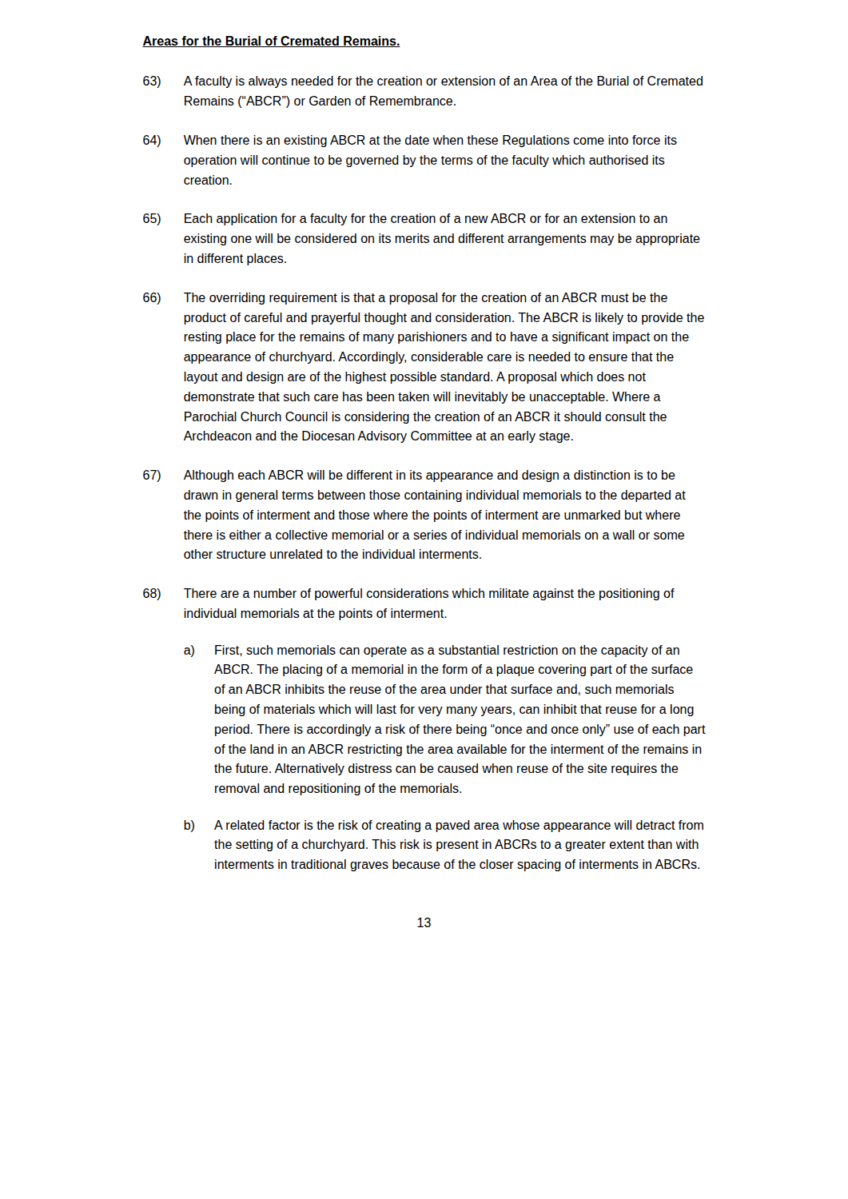Areas for the Burial of Cremated Remains.
63) A faculty is always needed for the creation or extension of an Area of the Burial of Cremated Remains (“ABCR”) or Garden of Remembrance.
64) When there is an existing ABCR at the date when these Regulations come into force its operation will continue to be governed by the terms of the faculty which authorised its creation.
65) Each application for a faculty for the creation of a new ABCR or for an extension to an existing one will be considered on its merits and different arrangements may be appropriate in different places.
66) The overriding requirement is that a proposal for the creation of an ABCR must be the product of careful and prayerful thought and consideration. The ABCR is likely to provide the resting place for the remains of many parishioners and to have a significant impact on the appearance of churchyard. Accordingly, considerable care is needed to ensure that the layout and design are of the highest possible standard. A proposal which does not demonstrate that such care has been taken will inevitably be unacceptable. Where a Parochial Church Council is considering the creation of an ABCR it should consult the Archdeacon and the Diocesan Advisory Committee at an early stage.
67) Although each ABCR will be different in its appearance and design a distinction is to be drawn in general terms between those containing individual memorials to the departed at the points of interment and those where the points of interment are unmarked but where there is either a collective memorial or a series of individual memorials on a wall or some other structure unrelated to the individual interments.
68) There are a number of powerful considerations which militate against the positioning of individual memorials at the points of interment.
a) First, such memorials can operate as a substantial restriction on the capacity of an ABCR. The placing of a memorial in the form of a plaque covering part of the surface of an ABCR inhibits the reuse of the area under that surface and, such memorials being of materials which will last for very many years, can inhibit that reuse for a long period. There is accordingly a risk of there being “once and once only” use of each part of the land in an ABCR restricting the area available for the interment of the remains in the future. Alternatively distress can be caused when reuse of the site requires the removal and repositioning of the memorials.
b) A related factor is the risk of creating a paved area whose appearance will detract from the setting of a churchyard. This risk is present in ABCRs to a greater extent than with interments in traditional graves because of the closer spacing of interments in ABCRs.
13